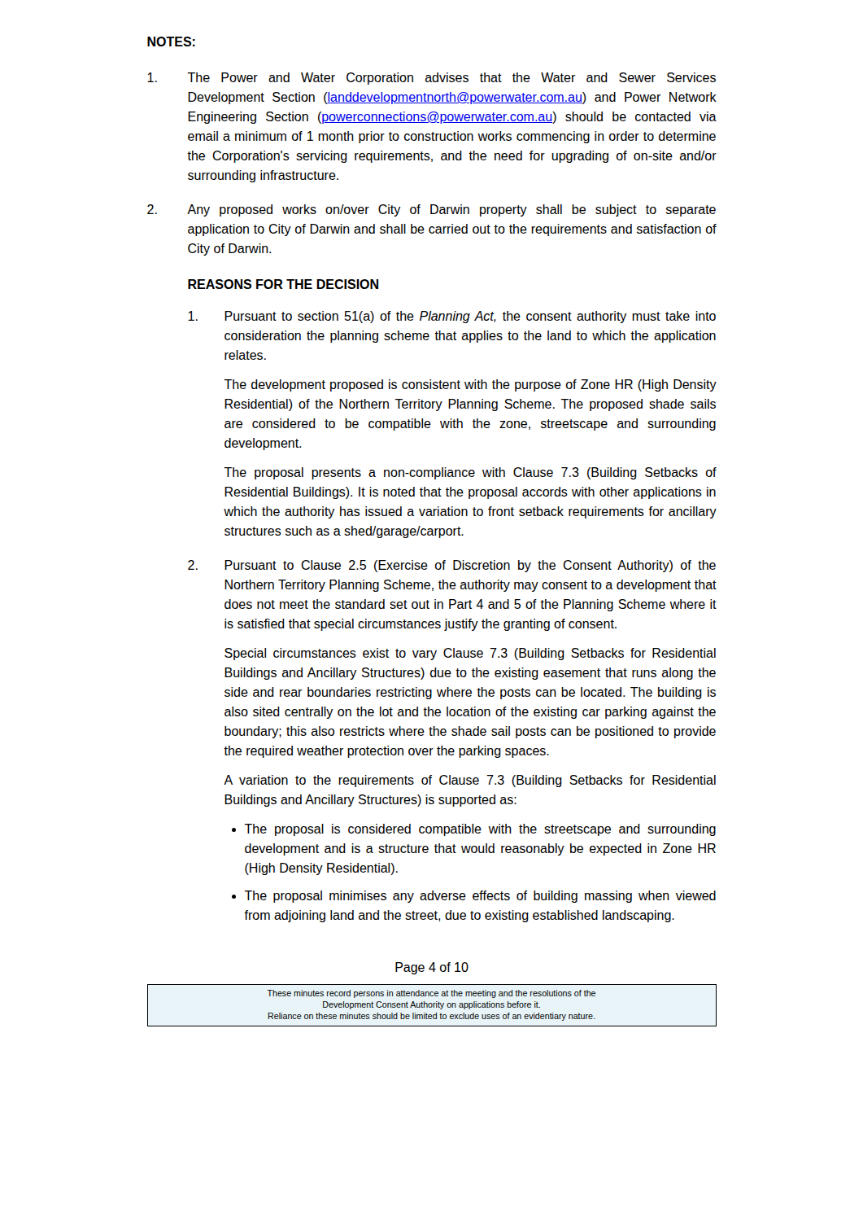NOTES:
The Power and Water Corporation advises that the Water and Sewer Services Development Section (landdevelopmentnorth@powerwater.com.au) and Power Network Engineering Section (powerconnections@powerwater.com.au) should be contacted via email a minimum of 1 month prior to construction works commencing in order to determine the Corporation's servicing requirements, and the need for upgrading of on-site and/or surrounding infrastructure.
Any proposed works on/over City of Darwin property shall be subject to separate application to City of Darwin and shall be carried out to the requirements and satisfaction of City of Darwin.
REASONS FOR THE DECISION
Pursuant to section 51(a) of the Planning Act, the consent authority must take into consideration the planning scheme that applies to the land to which the application relates.
The development proposed is consistent with the purpose of Zone HR (High Density Residential) of the Northern Territory Planning Scheme. The proposed shade sails are considered to be compatible with the zone, streetscape and surrounding development.
The proposal presents a non-compliance with Clause 7.3 (Building Setbacks of Residential Buildings). It is noted that the proposal accords with other applications in which the authority has issued a variation to front setback requirements for ancillary structures such as a shed/garage/carport.
Pursuant to Clause 2.5 (Exercise of Discretion by the Consent Authority) of the Northern Territory Planning Scheme, the authority may consent to a development that does not meet the standard set out in Part 4 and 5 of the Planning Scheme where it is satisfied that special circumstances justify the granting of consent.
Special circumstances exist to vary Clause 7.3 (Building Setbacks for Residential Buildings and Ancillary Structures) due to the existing easement that runs along the side and rear boundaries restricting where the posts can be located. The building is also sited centrally on the lot and the location of the existing car parking against the boundary; this also restricts where the shade sail posts can be positioned to provide the required weather protection over the parking spaces.
A variation to the requirements of Clause 7.3 (Building Setbacks for Residential Buildings and Ancillary Structures) is supported as:
The proposal is considered compatible with the streetscape and surrounding development and is a structure that would reasonably be expected in Zone HR (High Density Residential).
The proposal minimises any adverse effects of building massing when viewed from adjoining land and the street, due to existing established landscaping.
Page 4 of 10
These minutes record persons in attendance at the meeting and the resolutions of the
Development Consent Authority on applications before it.
Reliance on these minutes should be limited to exclude uses of an evidentiary nature.